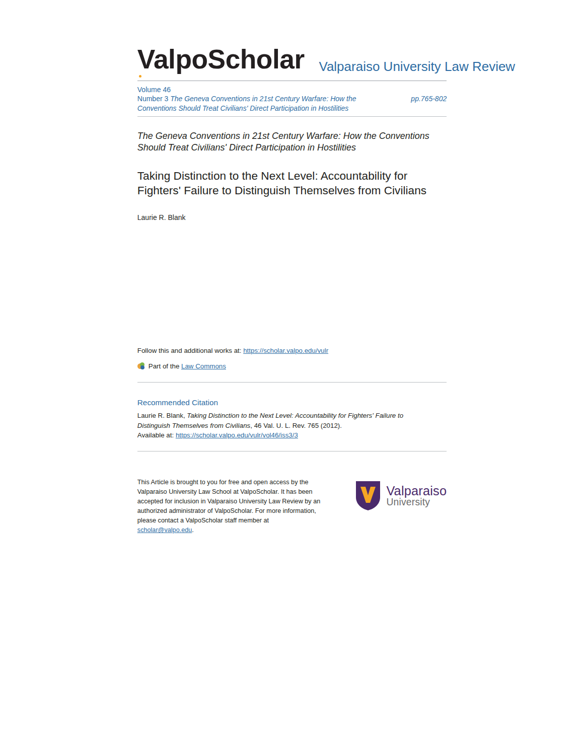Valpo Scholar
Valparaiso University Law Review
Volume 46
Number 3 The Geneva Conventions in 21st Century Warfare: How the Conventions Should Treat Civilians' Direct Participation in Hostilities
pp.765-802
The Geneva Conventions in 21st Century Warfare: How the Conventions Should Treat Civilians' Direct Participation in Hostilities
Taking Distinction to the Next Level: Accountability for Fighters' Failure to Distinguish Themselves from Civilians
Laurie R. Blank
Follow this and additional works at: https://scholar.valpo.edu/vulr
Part of the Law Commons
Recommended Citation
Laurie R. Blank, Taking Distinction to the Next Level: Accountability for Fighters' Failure to Distinguish Themselves from Civilians, 46 Val. U. L. Rev. 765 (2012).
Available at: https://scholar.valpo.edu/vulr/vol46/iss3/3
This Article is brought to you for free and open access by the Valparaiso University Law School at ValpoScholar. It has been accepted for inclusion in Valparaiso University Law Review by an authorized administrator of ValpoScholar. For more information, please contact a ValpoScholar staff member at scholar@valpo.edu.
Valparaiso
University